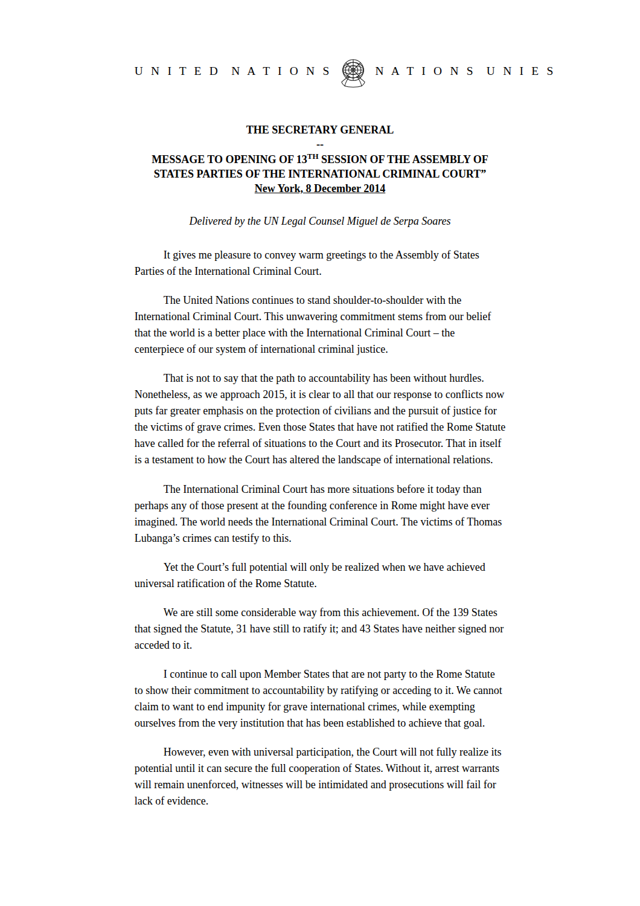U N I T E D N A T I O N S
N A T I O N S U N I E S
THE SECRETARY GENERAL
--
MESSAGE TO OPENING OF 13TH SESSION OF THE ASSEMBLY OF STATES PARTIES OF THE INTERNATIONAL CRIMINAL COURT”
New York, 8 December 2014
Delivered by the UN Legal Counsel Miguel de Serpa Soares
It gives me pleasure to convey warm greetings to the Assembly of States Parties of the International Criminal Court.
The United Nations continues to stand shoulder-to-shoulder with the International Criminal Court. This unwavering commitment stems from our belief that the world is a better place with the International Criminal Court – the centerpiece of our system of international criminal justice.
That is not to say that the path to accountability has been without hurdles. Nonetheless, as we approach 2015, it is clear to all that our response to conflicts now puts far greater emphasis on the protection of civilians and the pursuit of justice for the victims of grave crimes. Even those States that have not ratified the Rome Statute have called for the referral of situations to the Court and its Prosecutor. That in itself is a testament to how the Court has altered the landscape of international relations.
The International Criminal Court has more situations before it today than perhaps any of those present at the founding conference in Rome might have ever imagined. The world needs the International Criminal Court. The victims of Thomas Lubanga’s crimes can testify to this.
Yet the Court’s full potential will only be realized when we have achieved universal ratification of the Rome Statute.
We are still some considerable way from this achievement. Of the 139 States that signed the Statute, 31 have still to ratify it; and 43 States have neither signed nor acceded to it.
I continue to call upon Member States that are not party to the Rome Statute to show their commitment to accountability by ratifying or acceding to it. We cannot claim to want to end impunity for grave international crimes, while exempting ourselves from the very institution that has been established to achieve that goal.
However, even with universal participation, the Court will not fully realize its potential until it can secure the full cooperation of States. Without it, arrest warrants will remain unenforced, witnesses will be intimidated and prosecutions will fail for lack of evidence.